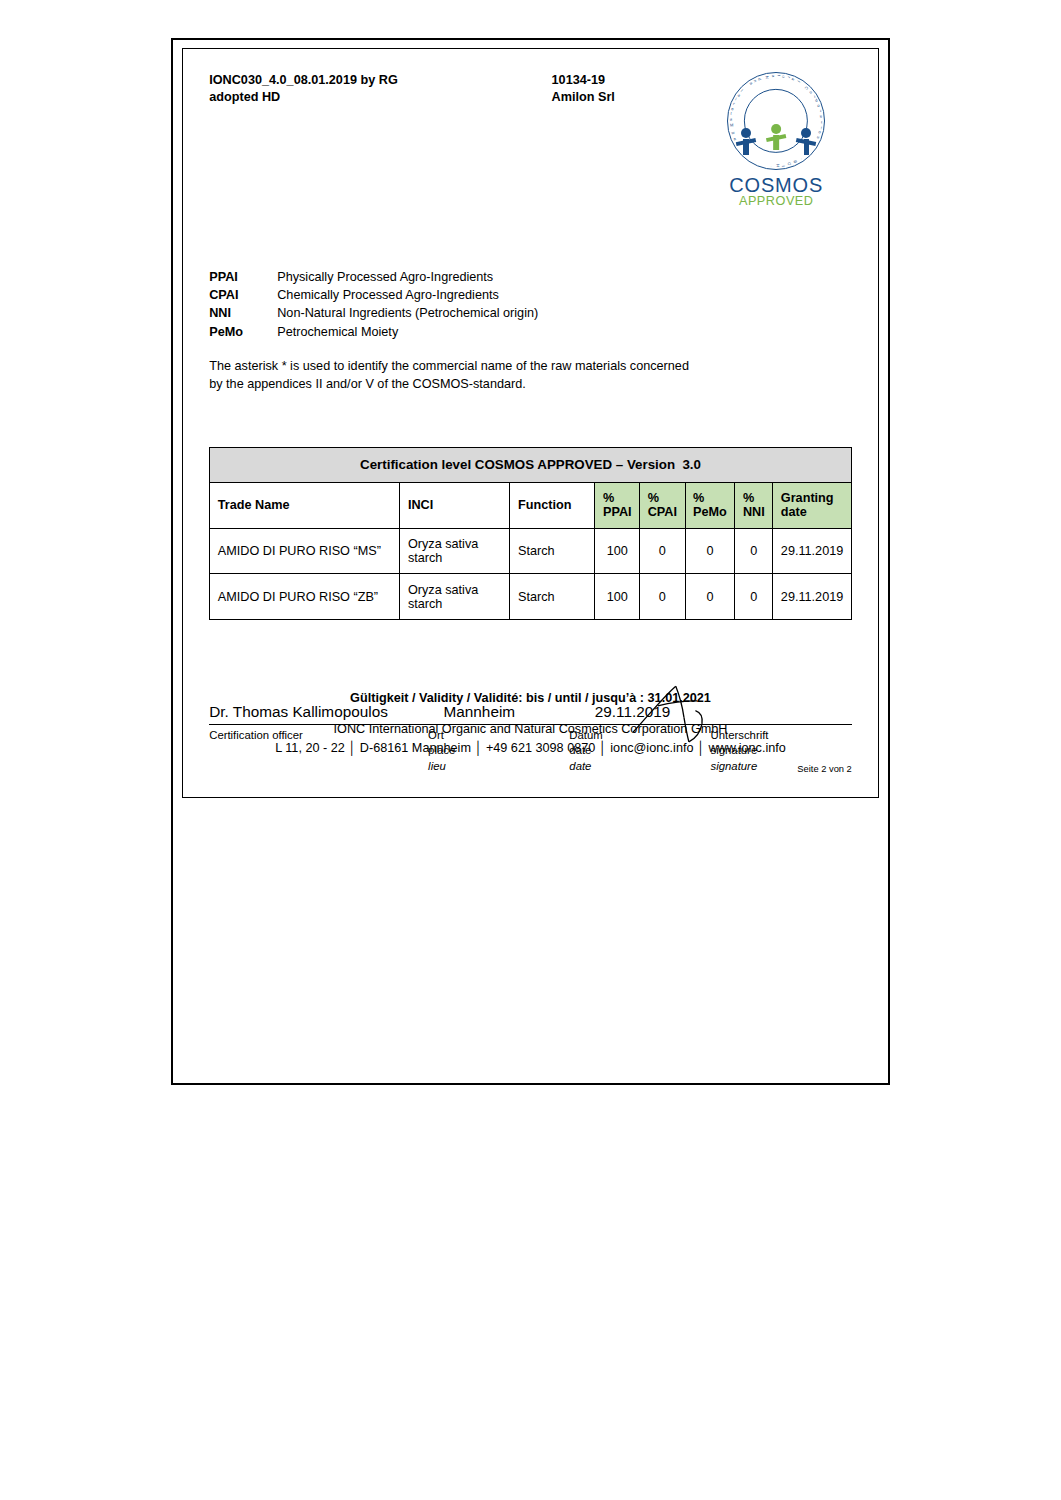IONC030_4.0_08.01.2019 by RG
adopted HD
10134-19
Amilon Srl
R a w M a t e r i a l a n d N a t u r a l C o r p o r a t i o n · B D I H ·
COSMOS
APPROVED
| PPAI | Physically Processed Agro-Ingredients |
| CPAI | Chemically Processed Agro-Ingredients |
| NNI | Non-Natural Ingredients (Petrochemical origin) |
| PeMo | Petrochemical Moiety |
The asterisk * is used to identify the commercial name of the raw materials concerned
by the appendices II and/or V of the COSMOS-standard.
| Certification level COSMOS APPROVED – Version 3.0 |
| --- |
| Trade Name | INCI | Function | % PPAI | % CPAI | % PeMo | % NNI | Granting date |
| AMIDO DI PURO RISO “MS” | Oryza sativa starch | Starch | 100 | 0 | 0 | 0 | 29.11.2019 |
| AMIDO DI PURO RISO “ZB” | Oryza sativa starch | Starch | 100 | 0 | 0 | 0 | 29.11.2019 |
Dr. Thomas Kallimopoulos
Mannheim
29.11.2019
Certification officer
Ort
place
lieu
Datum
date
date
Unterschrift
signature
signature
Gültigkeit / Validity / Validité: bis / until / jusqu’à : 31.01.2021
IONC International Organic and Natural Cosmetics Corporation GmbH
L 11, 20 - 22 │ D-68161 Mannheim │ +49 621 3098 0870 │ ionc@ionc.info │ www.ionc.info
Seite 2 von 2